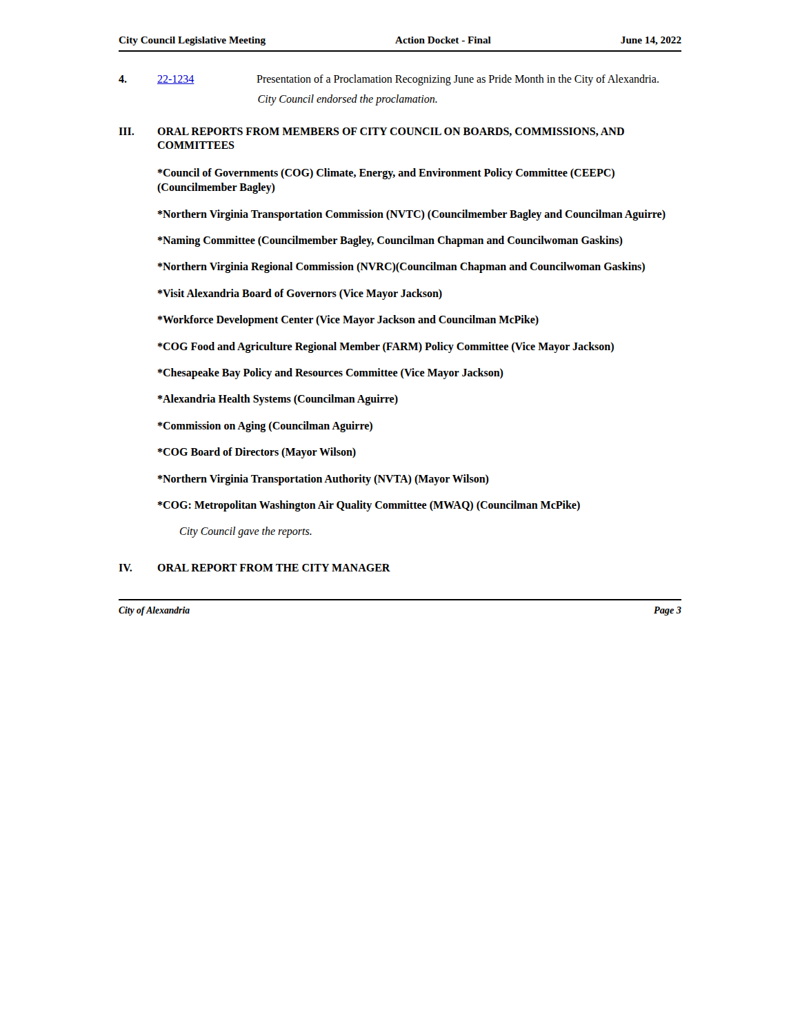City Council Legislative Meeting Action Docket - Final June 14, 2022
4. 22-1234 Presentation of a Proclamation Recognizing June as Pride Month in the City of Alexandria.
City Council endorsed the proclamation.
III. ORAL REPORTS FROM MEMBERS OF CITY COUNCIL ON BOARDS, COMMISSIONS, AND COMMITTEES
*Council of Governments (COG) Climate, Energy, and Environment Policy Committee (CEEPC) (Councilmember Bagley)
*Northern Virginia Transportation Commission (NVTC) (Councilmember Bagley and Councilman Aguirre)
*Naming Committee (Councilmember Bagley, Councilman Chapman and Councilwoman Gaskins)
*Northern Virginia Regional Commission (NVRC)(Councilman Chapman and Councilwoman Gaskins)
*Visit Alexandria Board of Governors (Vice Mayor Jackson)
*Workforce Development Center (Vice Mayor Jackson and Councilman McPike)
*COG Food and Agriculture Regional Member (FARM) Policy Committee (Vice Mayor Jackson)
*Chesapeake Bay Policy and Resources Committee (Vice Mayor Jackson)
*Alexandria Health Systems (Councilman Aguirre)
*Commission on Aging (Councilman Aguirre)
*COG Board of Directors (Mayor Wilson)
*Northern Virginia Transportation Authority (NVTA) (Mayor Wilson)
*COG: Metropolitan Washington Air Quality Committee (MWAQ) (Councilman McPike)
City Council gave the reports.
IV. ORAL REPORT FROM THE CITY MANAGER
City of Alexandria Page 3